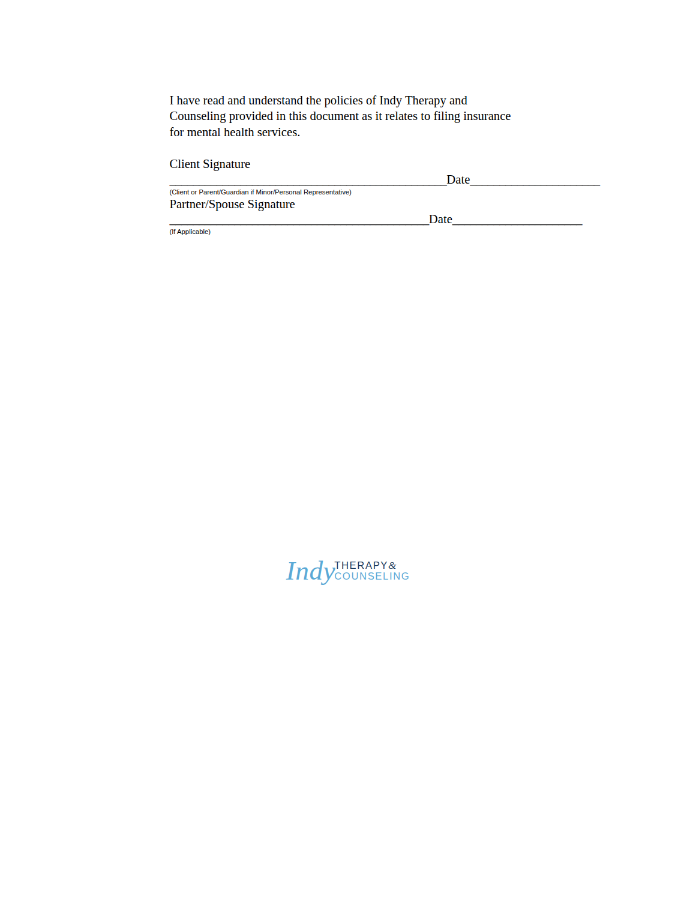I have read and understand the policies of Indy Therapy and Counseling provided in this document as it relates to filing insurance for mental health services.
Client Signature
_______________________________________________Date______________________
(Client or Parent/Guardian if Minor/Personal Representative)
Partner/Spouse Signature
____________________________________________Date______________________
(If Applicable)
Indy THERAPY&COUNSELING